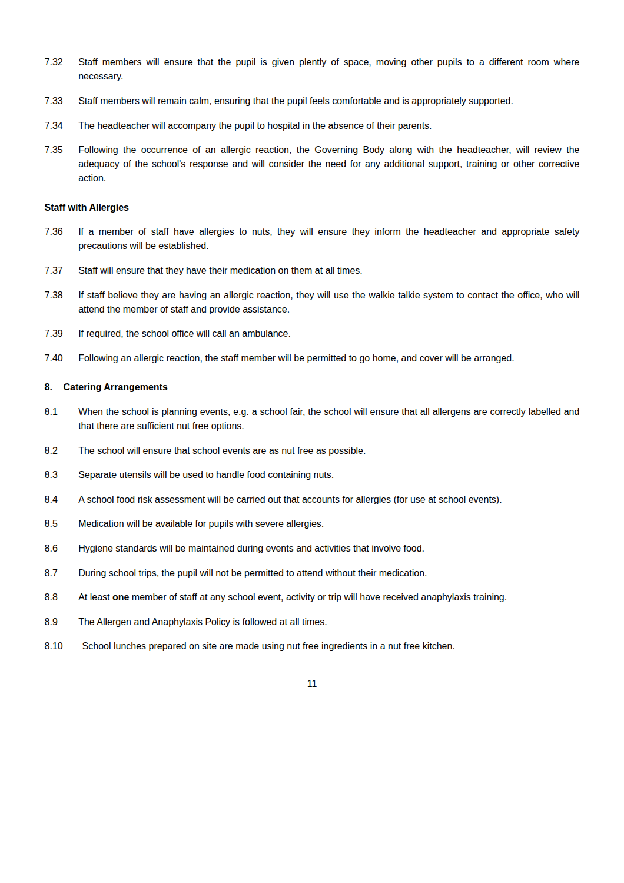7.32
Staff members will ensure that the pupil is given plently of space, moving other pupils to a different room where necessary.
7.33
Staff members will remain calm, ensuring that the pupil feels comfortable and is appropriately supported.
7.34
The headteacher will accompany the pupil to hospital in the absence of their parents.
7.35
Following the occurrence of an allergic reaction, the Governing Body along with the headteacher, will review the adequacy of the school's response and will consider the need for any additional support, training or other corrective action.
Staff with Allergies
7.36
If a member of staff have allergies to nuts, they will ensure they inform the headteacher and appropriate safety precautions will be established.
7.37
Staff will ensure that they have their medication on them at all times.
7.38
If staff believe they are having an allergic reaction, they will use the walkie talkie system to contact the office, who will attend the member of staff and provide assistance.
7.39
If required, the school office will call an ambulance.
7.40
Following an allergic reaction, the staff member will be permitted to go home, and cover will be arranged.
8.
Catering Arrangements
8.1
When the school is planning events, e.g. a school fair, the school will ensure that all allergens are correctly labelled and that there are sufficient nut free options.
8.2
The school will ensure that school events are as nut free as possible.
8.3
Separate utensils will be used to handle food containing nuts.
8.4
A school food risk assessment will be carried out that accounts for allergies (for use at school events).
8.5
Medication will be available for pupils with severe allergies.
8.6
Hygiene standards will be maintained during events and activities that involve food.
8.7
During school trips, the pupil will not be permitted to attend without their medication.
8.8
At least one member of staff at any school event, activity or trip will have received anaphylaxis training.
8.9
The Allergen and Anaphylaxis Policy is followed at all times.
8.10
School lunches prepared on site are made using nut free ingredients in a nut free kitchen.
11